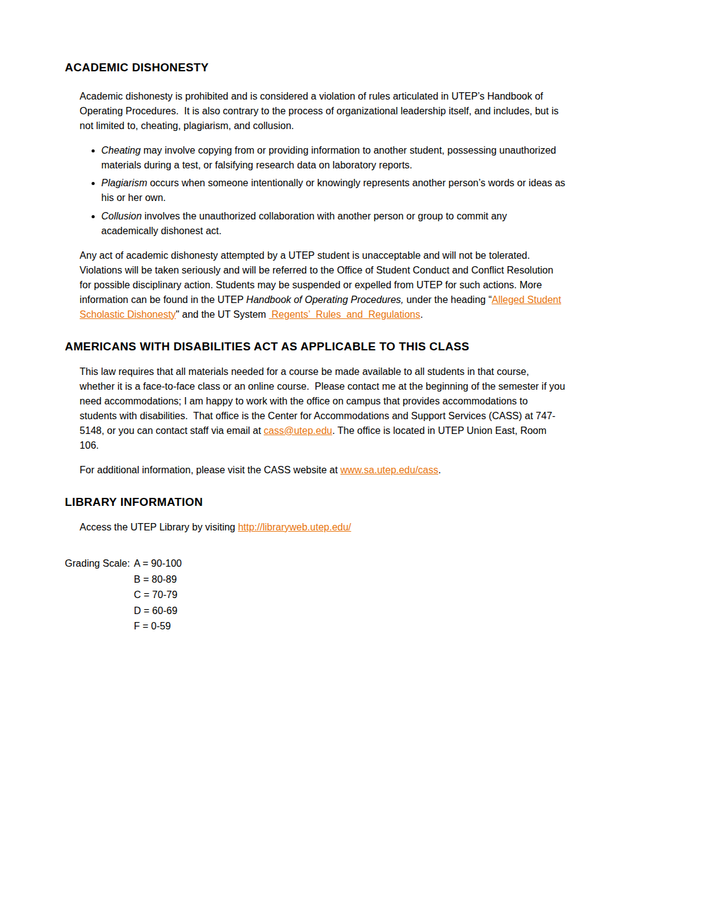ACADEMIC DISHONESTY
Academic dishonesty is prohibited and is considered a violation of rules articulated in UTEP’s Handbook of Operating Procedures. It is also contrary to the process of organizational leadership itself, and includes, but is not limited to, cheating, plagiarism, and collusion.
Cheating may involve copying from or providing information to another student, possessing unauthorized materials during a test, or falsifying research data on laboratory reports.
Plagiarism occurs when someone intentionally or knowingly represents another person’s words or ideas as his or her own.
Collusion involves the unauthorized collaboration with another person or group to commit any academically dishonest act.
Any act of academic dishonesty attempted by a UTEP student is unacceptable and will not be tolerated. Violations will be taken seriously and will be referred to the Office of Student Conduct and Conflict Resolution for possible disciplinary action. Students may be suspended or expelled from UTEP for such actions. More information can be found in the UTEP Handbook of Operating Procedures, under the heading “Alleged Student Scholastic Dishonesty" and the UT System Regents’ Rules and Regulations.
AMERICANS WITH DISABILITIES ACT AS APPLICABLE TO THIS CLASS
This law requires that all materials needed for a course be made available to all students in that course, whether it is a face-to-face class or an online course. Please contact me at the beginning of the semester if you need accommodations; I am happy to work with the office on campus that provides accommodations to students with disabilities. That office is the Center for Accommodations and Support Services (CASS) at 747-5148, or you can contact staff via email at cass@utep.edu. The office is located in UTEP Union East, Room 106.
For additional information, please visit the CASS website at www.sa.utep.edu/cass.
LIBRARY INFORMATION
Access the UTEP Library by visiting http://libraryweb.utep.edu/
| Grading Scale: | A = 90-100 |
| | B = 80-89 |
| | C = 70-79 |
| | D = 60-69 |
| | F = 0-59 |